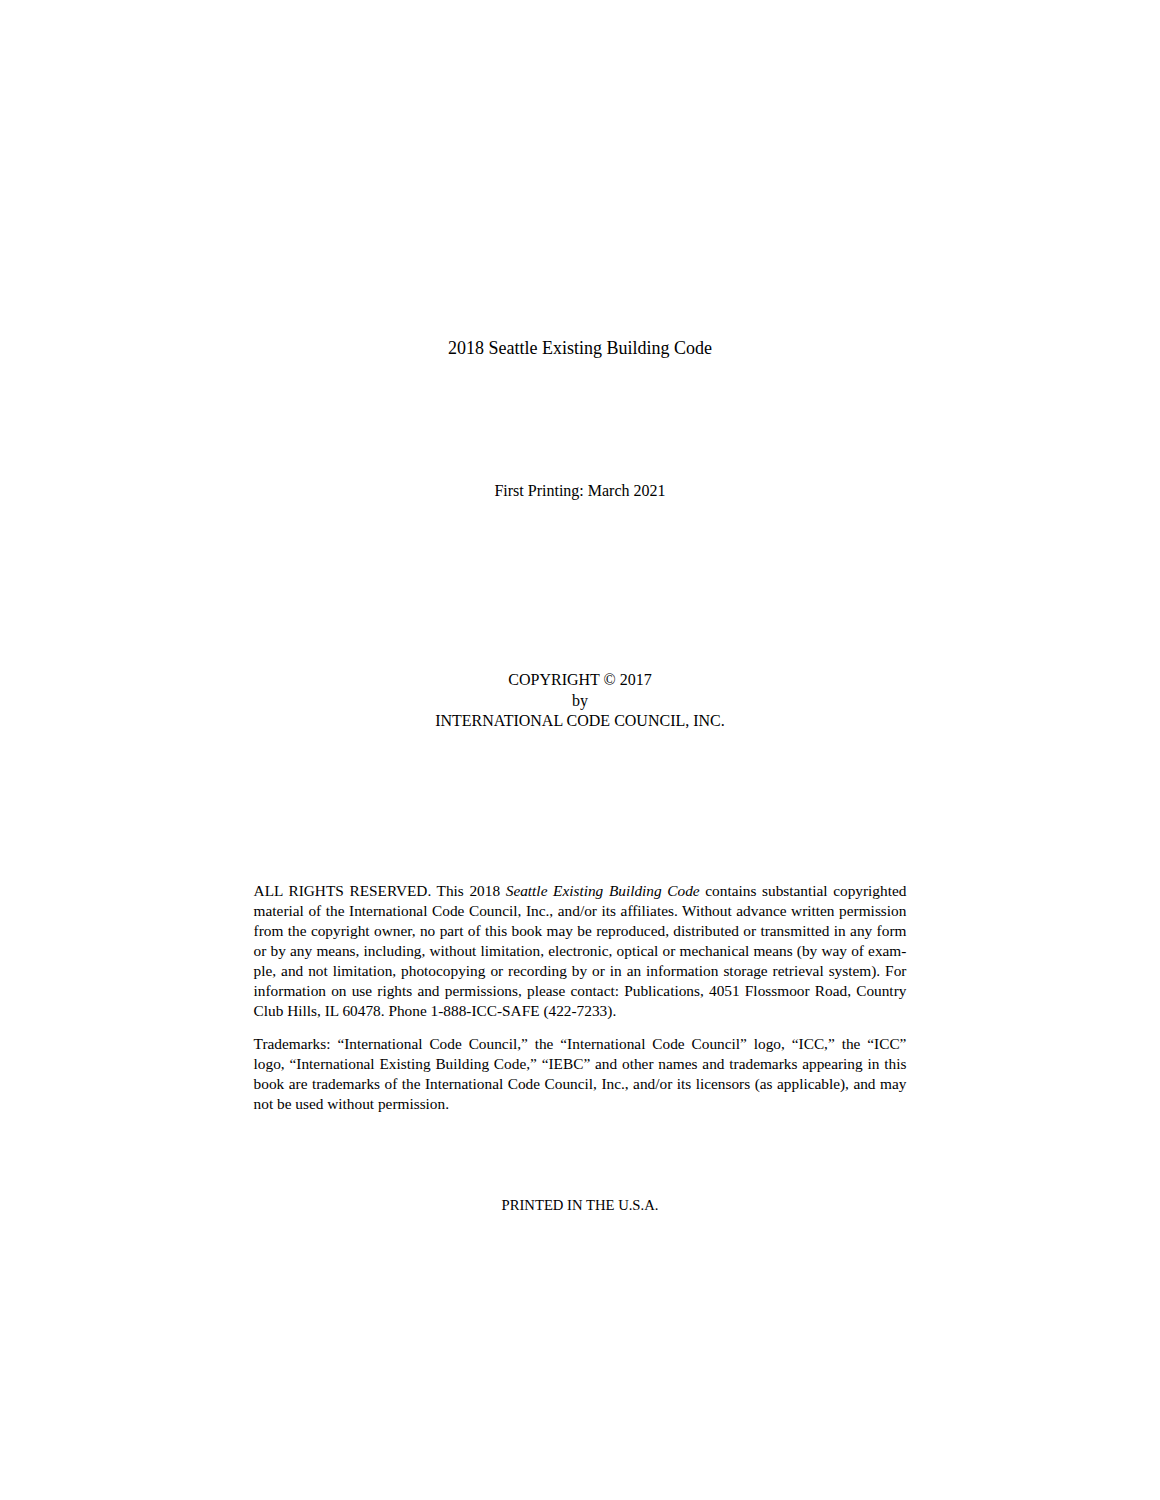2018 Seattle Existing Building Code
First Printing: March 2021
COPYRIGHT © 2017 by INTERNATIONAL CODE COUNCIL, INC.
ALL RIGHTS RESERVED. This 2018 Seattle Existing Building Code contains substantial copyrighted material of the International Code Council, Inc., and/or its affiliates. Without advance written permission from the copyright owner, no part of this book may be reproduced, distributed or transmitted in any form or by any means, including, without limitation, electronic, optical or mechanical means (by way of example, and not limitation, photocopying or recording by or in an information storage retrieval system). For information on use rights and permissions, please contact: Publications, 4051 Flossmoor Road, Country Club Hills, IL 60478. Phone 1-888-ICC-SAFE (422-7233).
Trademarks: “International Code Council,” the “International Code Council” logo, “ICC,” the “ICC” logo, “International Existing Building Code,” “IEBC” and other names and trademarks appearing in this book are trademarks of the International Code Council, Inc., and/or its licensors (as applicable), and may not be used without permission.
PRINTED IN THE U.S.A.